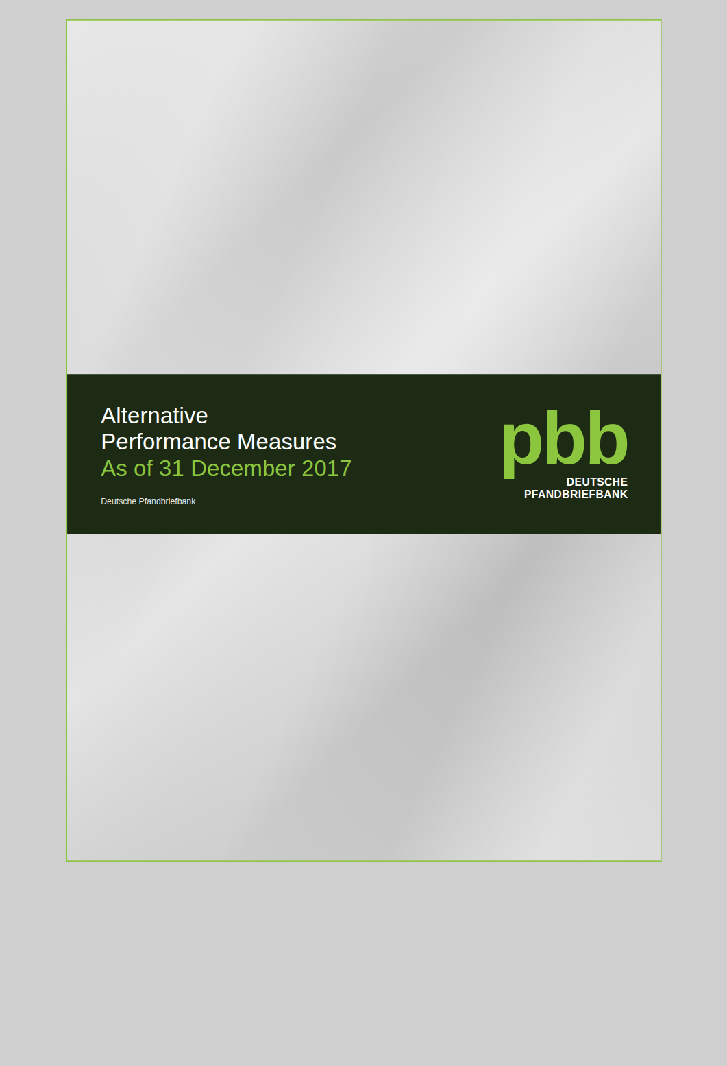Alternative
Performance Measures As of 31 December 2017
Deutsche Pfandbriefbank
pbb
DEUTSCHE
PFANDBRIEFBANK